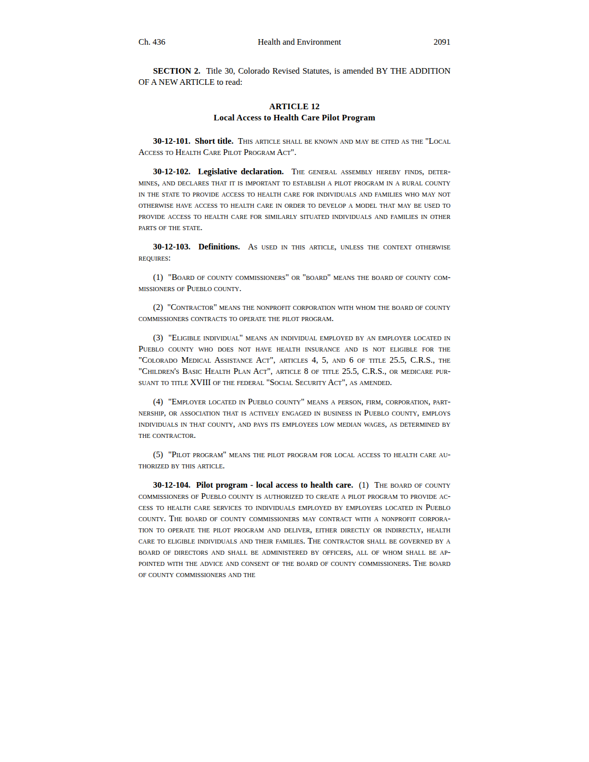Ch. 436 Health and Environment 2091
SECTION 2. Title 30, Colorado Revised Statutes, is amended BY THE ADDITION OF A NEW ARTICLE to read:
ARTICLE 12 Local Access to Health Care Pilot Program
30-12-101. Short title. This article shall be known and may be cited as the "Local Access to Health Care Pilot Program Act".
30-12-102. Legislative declaration. The general assembly hereby finds, determines, and declares that it is important to establish a pilot program in a rural county in the state to provide access to health care for individuals and families who may not otherwise have access to health care in order to develop a model that may be used to provide access to health care for similarly situated individuals and families in other parts of the state.
30-12-103. Definitions. As used in this article, unless the context otherwise requires:
(1) "Board of county commissioners" or "board" means the board of county commissioners of Pueblo county.
(2) "Contractor" means the nonprofit corporation with whom the board of county commissioners contracts to operate the pilot program.
(3) "Eligible individual" means an individual employed by an employer located in Pueblo county who does not have health insurance and is not eligible for the "Colorado Medical Assistance Act", articles 4, 5, and 6 of title 25.5, C.R.S., the "Children's Basic Health Plan Act", article 8 of title 25.5, C.R.S., or medicare pursuant to title XVIII of the federal "Social Security Act", as amended.
(4) "Employer located in Pueblo county" means a person, firm, corporation, partnership, or association that is actively engaged in business in Pueblo county, employs individuals in that county, and pays its employees low median wages, as determined by the contractor.
(5) "Pilot program" means the pilot program for local access to health care authorized by this article.
30-12-104. Pilot program - local access to health care. (1) The board of county commissioners of Pueblo county is authorized to create a pilot program to provide access to health care services to individuals employed by employers located in Pueblo county. The board of county commissioners may contract with a nonprofit corporation to operate the pilot program and deliver, either directly or indirectly, health care to eligible individuals and their families. The contractor shall be governed by a board of directors and shall be administered by officers, all of whom shall be appointed with the advice and consent of the board of county commissioners. The board of county commissioners and the